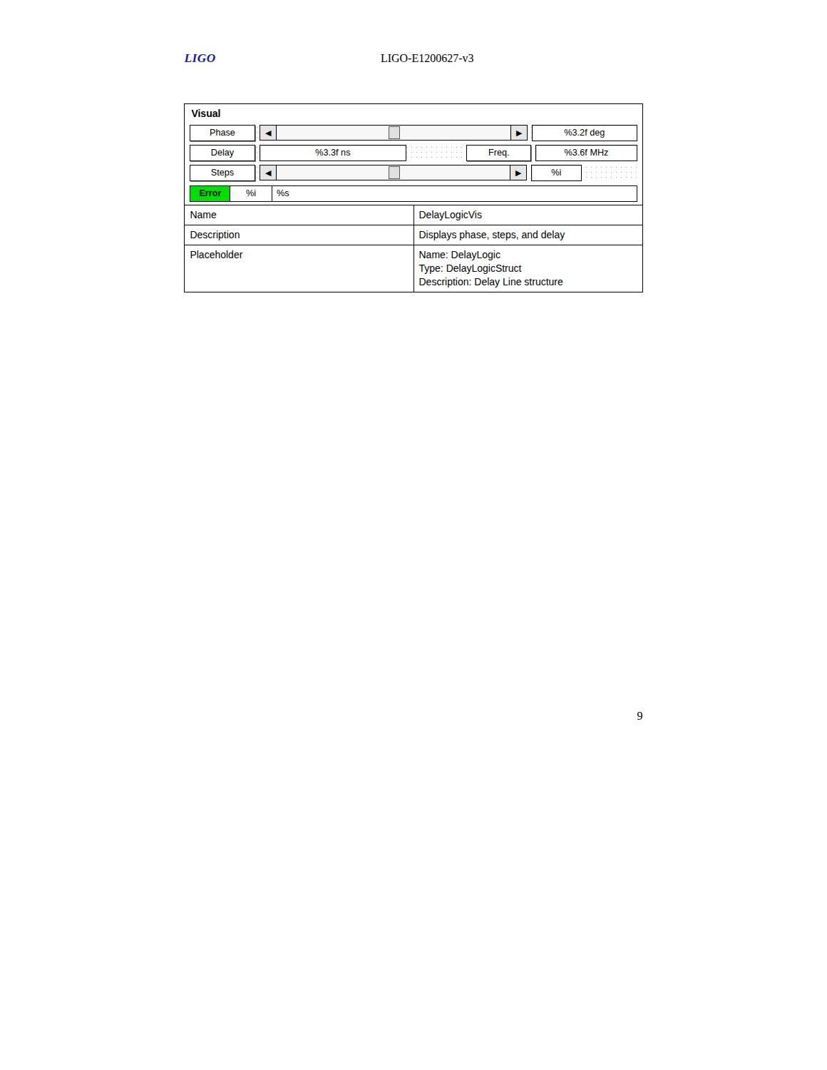LIGO
LIGO-E1200627-v3
| Visual Phase ◀ ▶ %3.2f deg Delay %3.3f ns Freq. %3.6f MHz Steps ◀ ▶ %i Error %i %s |
| Name | DelayLogicVis |
| Description | Displays phase, steps, and delay |
| Placeholder | Name: DelayLogic Type: DelayLogicStruct Description: Delay Line structure |
9